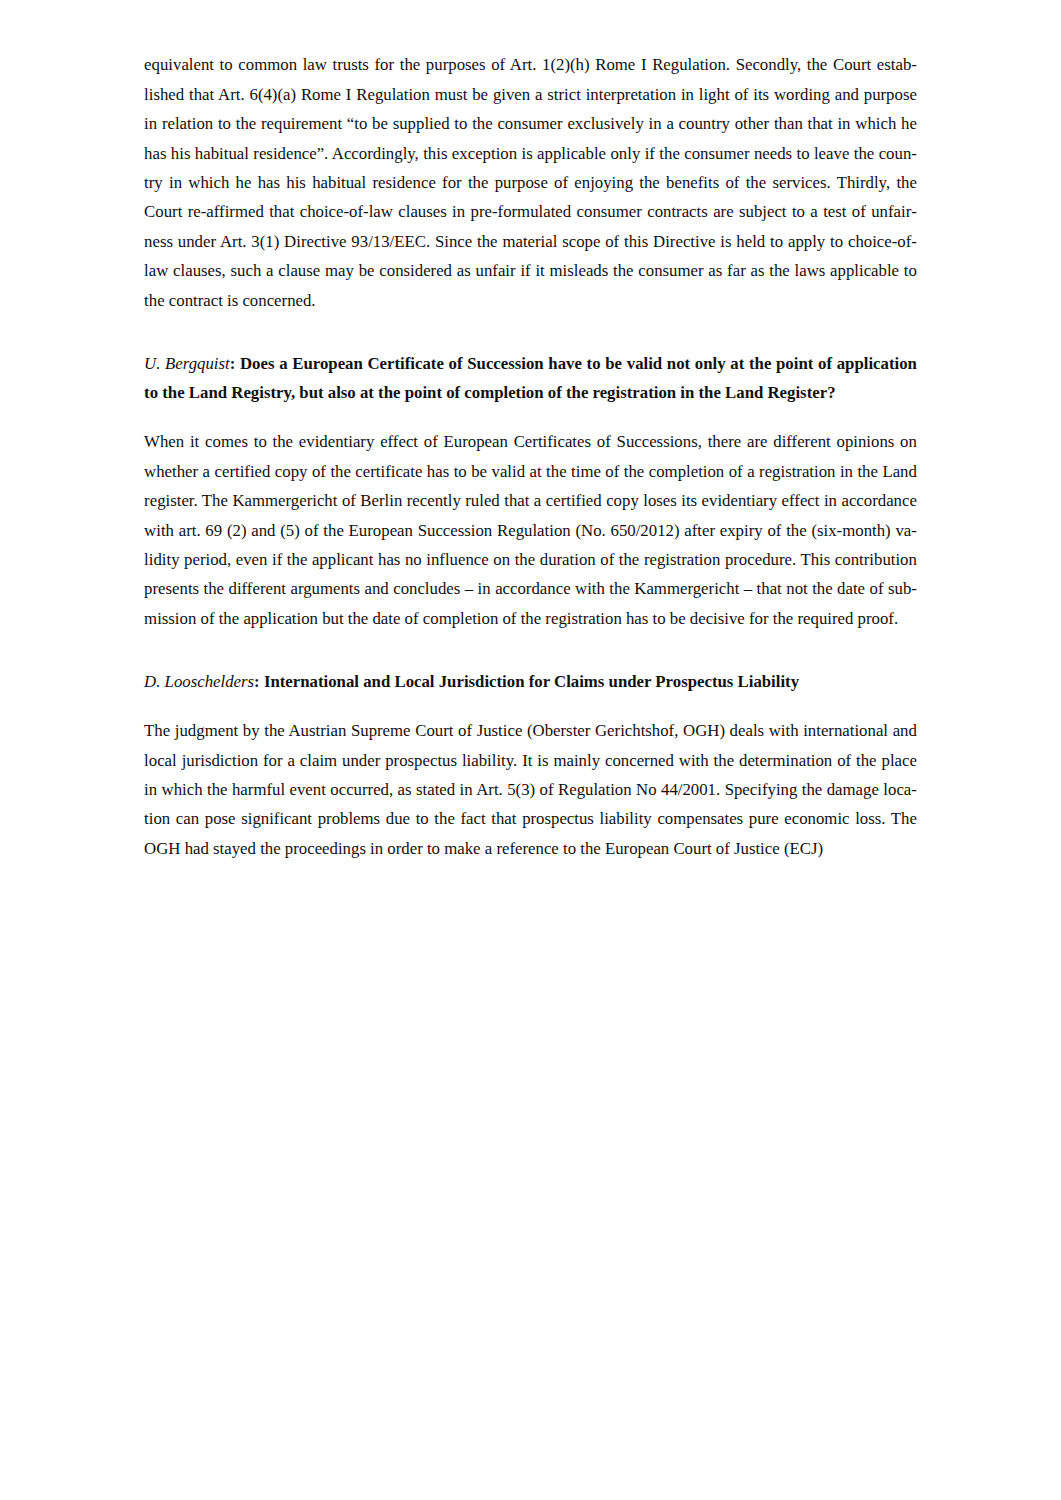equivalent to common law trusts for the purposes of Art. 1(2)(h) Rome I Regulation. Secondly, the Court established that Art. 6(4)(a) Rome I Regulation must be given a strict interpretation in light of its wording and purpose in relation to the requirement “to be supplied to the consumer exclusively in a country other than that in which he has his habitual residence”. Accordingly, this exception is applicable only if the consumer needs to leave the country in which he has his habitual residence for the purpose of enjoying the benefits of the services. Thirdly, the Court re-affirmed that choice-of-law clauses in pre-formulated consumer contracts are subject to a test of unfairness under Art. 3(1) Directive 93/13/EEC. Since the material scope of this Directive is held to apply to choice-of-law clauses, such a clause may be considered as unfair if it misleads the consumer as far as the laws applicable to the contract is concerned.
U. Bergquist: Does a European Certificate of Succession have to be valid not only at the point of application to the Land Registry, but also at the point of completion of the registration in the Land Register?
When it comes to the evidentiary effect of European Certificates of Successions, there are different opinions on whether a certified copy of the certificate has to be valid at the time of the completion of a registration in the Land register. The Kammergericht of Berlin recently ruled that a certified copy loses its evidentiary effect in accordance with art. 69 (2) and (5) of the European Succession Regulation (No. 650/2012) after expiry of the (six-month) validity period, even if the applicant has no influence on the duration of the registration procedure. This contribution presents the different arguments and concludes – in accordance with the Kammergericht – that not the date of submission of the application but the date of completion of the registration has to be decisive for the required proof.
D. Looschelders: International and Local Jurisdiction for Claims under Prospectus Liability
The judgment by the Austrian Supreme Court of Justice (Oberster Gerichtshof, OGH) deals with international and local jurisdiction for a claim under prospectus liability. It is mainly concerned with the determination of the place in which the harmful event occurred, as stated in Art. 5(3) of Regulation No 44/2001. Specifying the damage location can pose significant problems due to the fact that prospectus liability compensates pure economic loss. The OGH had stayed the proceedings in order to make a reference to the European Court of Justice (ECJ)